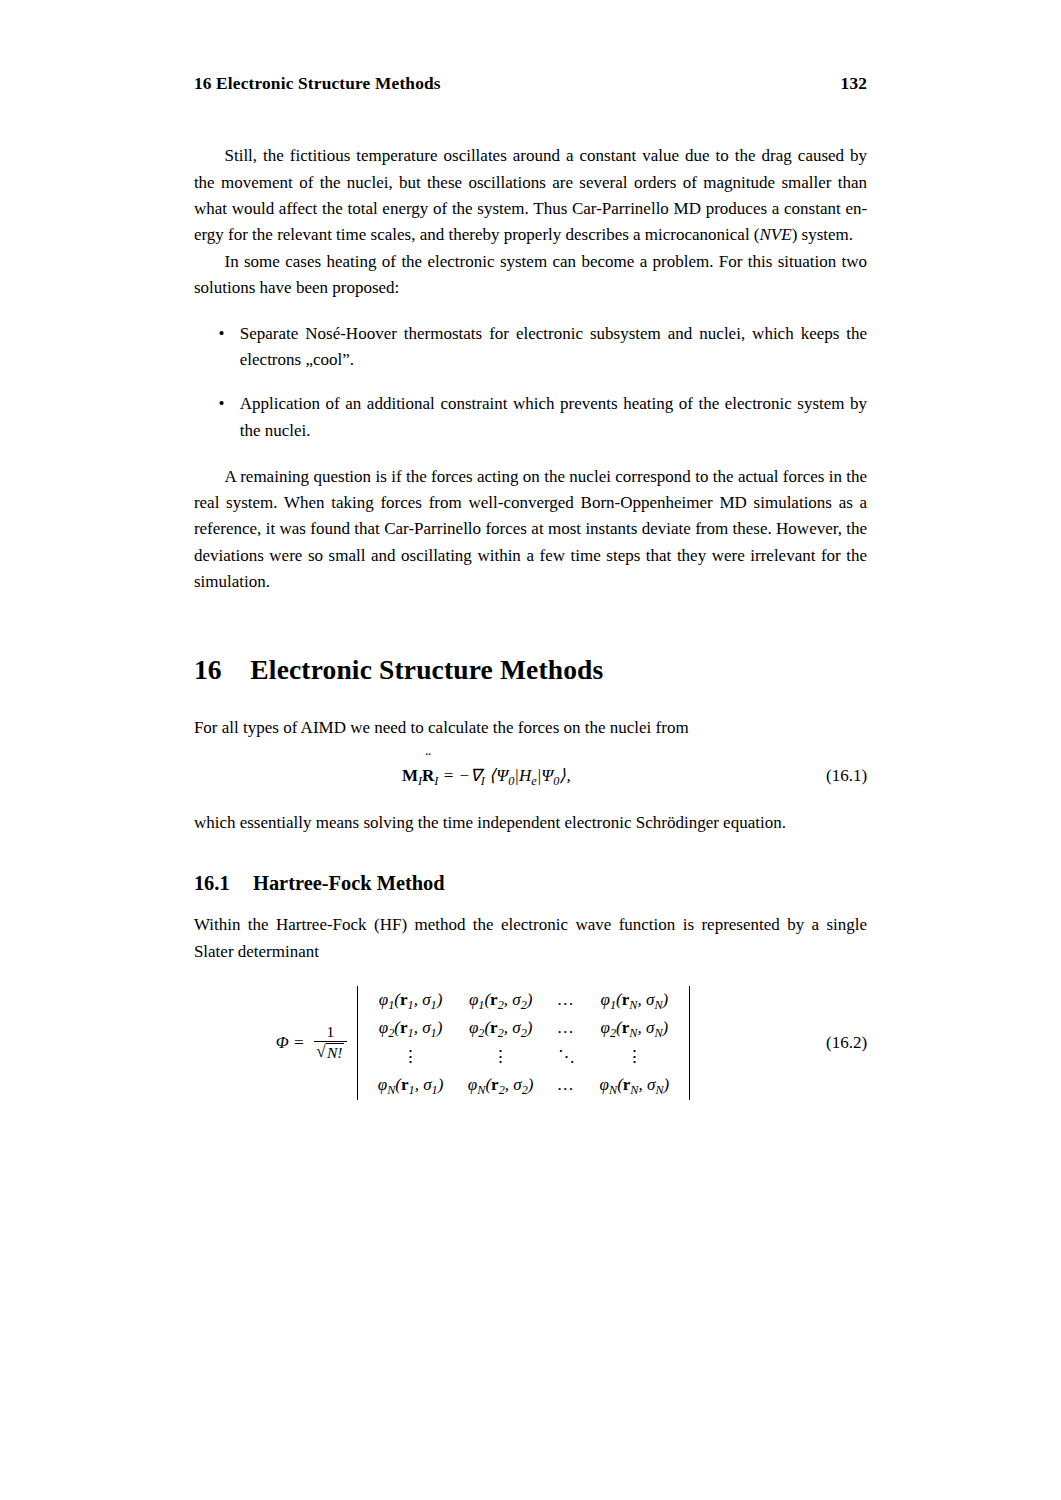16 Electronic Structure Methods 132
Still, the fictitious temperature oscillates around a constant value due to the drag caused by the movement of the nuclei, but these oscillations are several orders of magnitude smaller than what would affect the total energy of the system. Thus Car-Parrinello MD produces a constant energy for the relevant time scales, and thereby properly describes a microcanonical (NVE) system.
In some cases heating of the electronic system can become a problem. For this situation two solutions have been proposed:
Separate Nosé-Hoover thermostats for electronic subsystem and nuclei, which keeps the electrons „cool”.
Application of an additional constraint which prevents heating of the electronic system by the nuclei.
A remaining question is if the forces acting on the nuclei correspond to the actual forces in the real system. When taking forces from well-converged Born-Oppenheimer MD simulations as a reference, it was found that Car-Parrinello forces at most instants deviate from these. However, the deviations were so small and oscillating within a few time steps that they were irrelevant for the simulation.
16 Electronic Structure Methods
For all types of AIMD we need to calculate the forces on the nuclei from
MI RI = −∇I ⟨Ψ0|He|Ψ0⟩,
(16.1)
which essentially means solving the time independent electronic Schrödinger equation.
16.1 Hartree-Fock Method
Within the Hartree-Fock (HF) method the electronic wave function is represented by a single Slater determinant
Φ = 1 N!
| φ 1 ( r 1 , σ 1 ) | φ 1 ( r 2 , σ 2 ) | … | φ 1 ( r N , σ N ) |
| φ 2 ( r 1 , σ 1 ) | φ 2 ( r 2 , σ 2 ) | … | φ 2 ( r N , σ N ) |
| ⋮ | ⋮ | ⋱ | ⋮ |
| φ N ( r 1 , σ 1 ) | φ N ( r 2 , σ 2 ) | … | φ N ( r N , σ N ) |
(16.2)